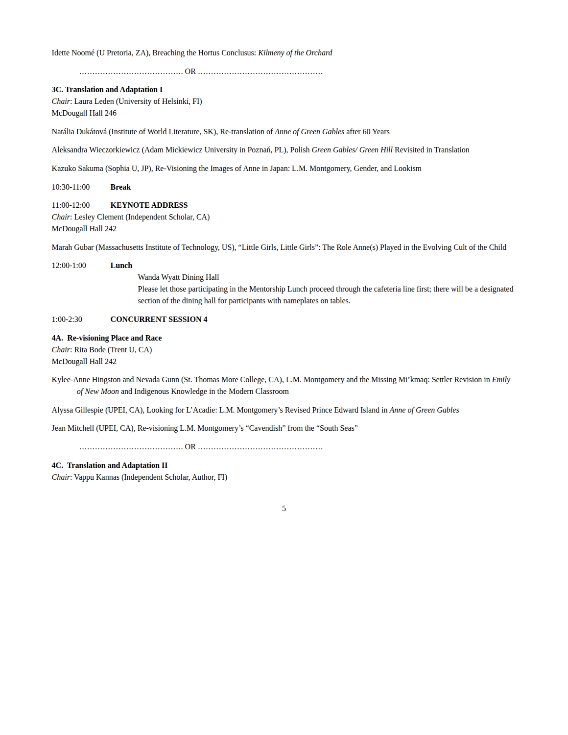Idette Noomé (U Pretoria, ZA), Breaching the Hortus Conclusus: Kilmeny of the Orchard
…………………………………. OR …………………………………………
3C. Translation and Adaptation I
Chair: Laura Leden (University of Helsinki, FI)
McDougall Hall 246
Natália Dukátová (Institute of World Literature, SK), Re-translation of Anne of Green Gables after 60 Years
Aleksandra Wieczorkiewicz (Adam Mickiewicz University in Poznań, PL), Polish Green Gables/ Green Hill Revisited in Translation
Kazuko Sakuma (Sophia U, JP), Re-Visioning the Images of Anne in Japan: L.M. Montgomery, Gender, and Lookism
10:30-11:00 Break
11:00-12:00 KEYNOTE ADDRESS
Chair: Lesley Clement (Independent Scholar, CA)
McDougall Hall 242
Marah Gubar (Massachusetts Institute of Technology, US), “Little Girls, Little Girls”: The Role Anne(s) Played in the Evolving Cult of the Child
12:00-1:00 Lunch
Wanda Wyatt Dining Hall
Please let those participating in the Mentorship Lunch proceed through the cafeteria line first; there will be a designated section of the dining hall for participants with nameplates on tables.
1:00-2:30 CONCURRENT SESSION 4
4A. Re-visioning Place and Race
Chair: Rita Bode (Trent U, CA)
McDougall Hall 242
Kylee-Anne Hingston and Nevada Gunn (St. Thomas More College, CA), L.M. Montgomery and the Missing Mi’kmaq: Settler Revision in Emily of New Moon and Indigenous Knowledge in the Modern Classroom
Alyssa Gillespie (UPEI, CA), Looking for L’Acadie: L.M. Montgomery’s Revised Prince Edward Island in Anne of Green Gables
Jean Mitchell (UPEI, CA), Re-visioning L.M. Montgomery’s “Cavendish” from the “South Seas”
…………………………………. OR …………………………………………
4C. Translation and Adaptation II
Chair: Vappu Kannas (Independent Scholar, Author, FI)
5